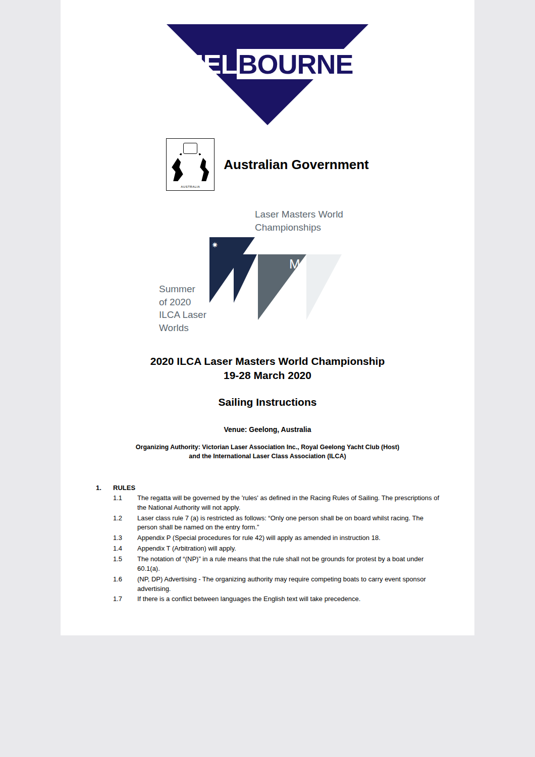MEL BOURNE
Australian Government
Laser Masters World
Championships
M
✷
Summer
of 2020
ILCA Laser
Worlds
2020 ILCA Laser Masters World Championship
19-28 March 2020
Sailing Instructions
Venue: Geelong, Australia
Organizing Authority: Victorian Laser Association Inc., Royal Geelong Yacht Club (Host)
and the International Laser Class Association (ILCA)
1. RULES
1.1 The regatta will be governed by the 'rules' as defined in the Racing Rules of Sailing. The prescriptions of the National Authority will not apply.
1.2 Laser class rule 7 (a) is restricted as follows: “Only one person shall be on board whilst racing. The person shall be named on the entry form.”
1.3 Appendix P (Special procedures for rule 42) will apply as amended in instruction 18.
1.4 Appendix T (Arbitration) will apply.
1.5 The notation of “(NP)” in a rule means that the rule shall not be grounds for protest by a boat under 60.1(a).
1.6(NP, DP) Advertising - The organizing authority may require competing boats to carry event sponsor advertising.
1.7 If there is a conflict between languages the English text will take precedence.